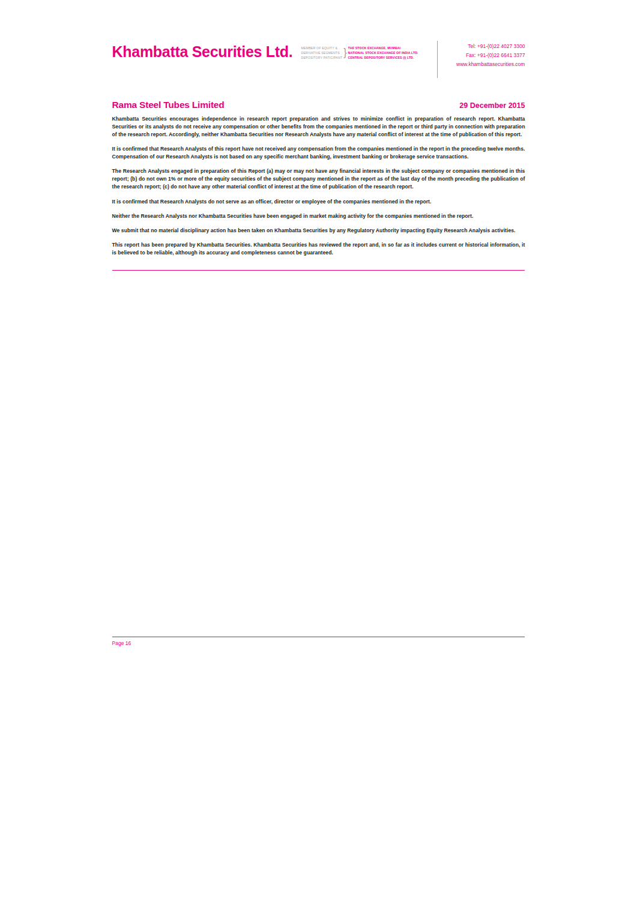Khambatta Securities Ltd.
Member of Equity &
Derivative Segments
Depository Paticipant
}
The Stock Exchange, Mumbai
National Stock Exchange of India Ltd.
Central Depository Services (I) Ltd.
Tel: +91-(0)22 4027 3300
Fax: +91-(0)22 6641 3377
www.khambattasecurities.com
Rama Steel Tubes Limited
29 December 2015
Khambatta Securities encourages independence in research report preparation and strives to minimize conflict in preparation of research report. Khambatta Securities or its analysts do not receive any compensation or other benefits from the companies mentioned in the report or third party in connection with preparation of the research report. Accordingly, neither Khambatta Securities nor Research Analysts have any material conflict of interest at the time of publication of this report.
It is confirmed that Research Analysts of this report have not received any compensation from the companies mentioned in the report in the preceding twelve months. Compensation of our Research Analysts is not based on any specific merchant banking, investment banking or brokerage service transactions.
The Research Analysts engaged in preparation of this Report (a) may or may not have any financial interests in the subject company or companies mentioned in this report; (b) do not own 1% or more of the equity securities of the subject company mentioned in the report as of the last day of the month preceding the publication of the research report; (c) do not have any other material conflict of interest at the time of publication of the research report.
It is confirmed that Research Analysts do not serve as an officer, director or employee of the companies mentioned in the report.
Neither the Research Analysts nor Khambatta Securities have been engaged in market making activity for the companies mentioned in the report.
We submit that no material disciplinary action has been taken on Khambatta Securities by any Regulatory Authority impacting Equity Research Analysis activities.
This report has been prepared by Khambatta Securities. Khambatta Securities has reviewed the report and, in so far as it includes current or historical information, it is believed to be reliable, although its accuracy and completeness cannot be guaranteed.
Page 16